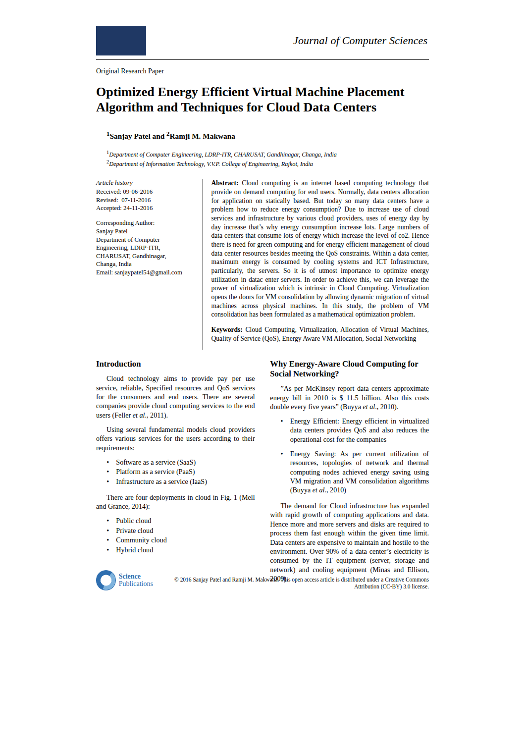Journal of Computer Sciences
Original Research Paper
Optimized Energy Efficient Virtual Machine Placement Algorithm and Techniques for Cloud Data Centers
1Sanjay Patel and 2Ramji M. Makwana
1Department of Computer Engineering, LDRP-ITR, CHARUSAT, Gandhinagar, Changa, India
2Department of Information Technology, V.V.P. College of Engineering, Rajkot, India
Article history
Received: 09-06-2016
Revised: 07-11-2016
Accepted: 24-11-2016
Corresponding Author:
Sanjay Patel
Department of Computer
Engineering, LDRP-ITR,
CHARUSAT, Gandhinagar,
Changa, India
Email: sanjaypatel54@gmail.com
Abstract: Cloud computing is an internet based computing technology that provide on demand computing for end users. Normally, data centers allocation for application on statically based. But today so many data centers have a problem how to reduce energy consumption? Due to increase use of cloud services and infrastructure by various cloud providers, uses of energy day by day increase that’s why energy consumption increase lots. Large numbers of data centers that consume lots of energy which increase the level of co2. Hence there is need for green computing and for energy efficient management of cloud data center resources besides meeting the QoS constraints. Within a data center, maximum energy is consumed by cooling systems and ICT Infrastructure, particularly, the servers. So it is of utmost importance to optimize energy utilization in datac enter servers. In order to achieve this, we can leverage the power of virtualization which is intrinsic in Cloud Computing. Virtualization opens the doors for VM consolidation by allowing dynamic migration of virtual machines across physical machines. In this study, the problem of VM consolidation has been formulated as a mathematical optimization problem.
Keywords: Cloud Computing, Virtualization, Allocation of Virtual Machines, Quality of Service (QoS), Energy Aware VM Allocation, Social Networking
Introduction
Cloud technology aims to provide pay per use service, reliable, Specified resources and QoS services for the consumers and end users. There are several companies provide cloud computing services to the end users (Feller et al., 2011).
Using several fundamental models cloud providers offers various services for the users according to their requirements:
Software as a service (SaaS)
Platform as a service (PaaS)
Infrastructure as a service (IaaS)
There are four deployments in cloud in Fig. 1 (Mell and Grance, 2014):
Public cloud
Private cloud
Community cloud
Hybrid cloud
Why Energy-Aware Cloud Computing for Social Networking?
”As per McKinsey report data centers approximate energy bill in 2010 is $ 11.5 billion. Also this costs double every five years” (Buyya et al., 2010).
Energy Efficient: Energy efficient in virtualized data centers provides QoS and also reduces the operational cost for the companies
Energy Saving: As per current utilization of resources, topologies of network and thermal computing nodes achieved energy saving using VM migration and VM consolidation algorithms (Buyya et al., 2010)
The demand for Cloud infrastructure has expanded with rapid growth of computing applications and data. Hence more and more servers and disks are required to process them fast enough within the given time limit. Data centers are expensive to maintain and hostile to the environment. Over 90% of a data center’s electricity is consumed by the IT equipment (server, storage and network) and cooling equipment (Minas and Ellison, 2009).
Science Publications
© 2016 Sanjay Patel and Ramji M. Makwana. This open access article is distributed under a Creative Commons Attribution (CC-BY) 3.0 license.